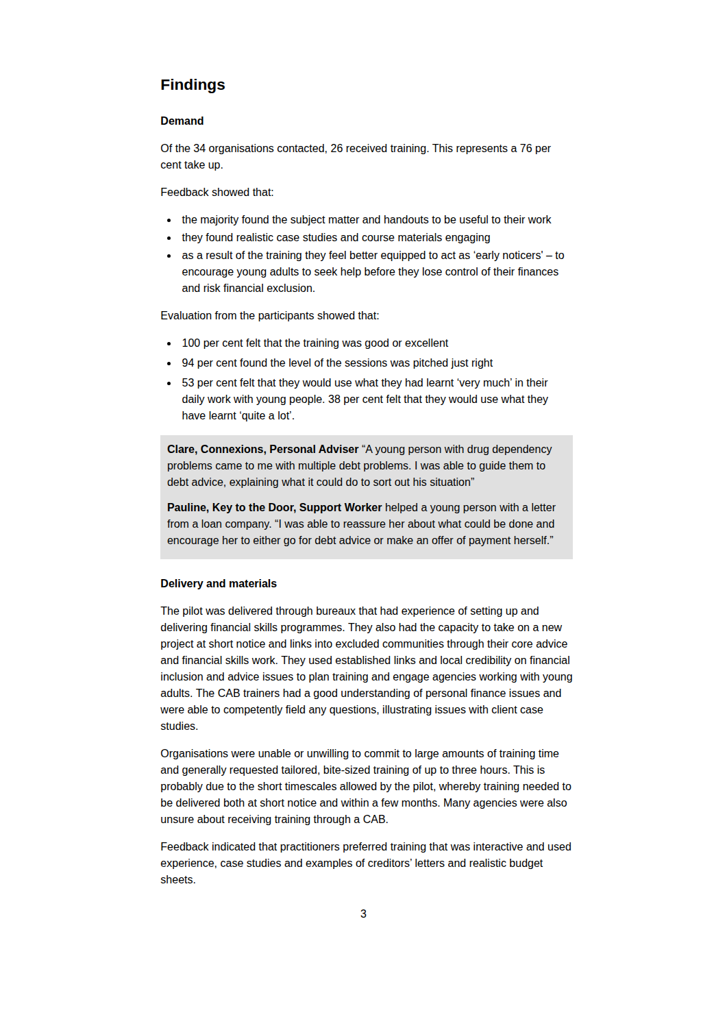Findings
Demand
Of the 34 organisations contacted, 26 received training. This represents a 76 per cent take up.
Feedback showed that:
the majority found the subject matter and handouts to be useful to their work
they found realistic case studies and course materials engaging
as a result of the training they feel better equipped to act as ‘early noticers' – to encourage young adults to seek help before they lose control of their finances and risk financial exclusion.
Evaluation from the participants showed that:
100 per cent felt that the training was good or excellent
94 per cent found the level of the sessions was pitched just right
53 per cent felt that they would use what they had learnt ‘very much’ in their daily work with young people. 38 per cent felt that they would use what they have learnt ‘quite a lot’.
Clare, Connexions, Personal Adviser “A young person with drug dependency problems came to me with multiple debt problems. I was able to guide them to debt advice, explaining what it could do to sort out his situation”
Pauline, Key to the Door, Support Worker helped a young person with a letter from a loan company. “I was able to reassure her about what could be done and encourage her to either go for debt advice or make an offer of payment herself.”
Delivery and materials
The pilot was delivered through bureaux that had experience of setting up and delivering financial skills programmes. They also had the capacity to take on a new project at short notice and links into excluded communities through their core advice and financial skills work. They used established links and local credibility on financial inclusion and advice issues to plan training and engage agencies working with young adults. The CAB trainers had a good understanding of personal finance issues and were able to competently field any questions, illustrating issues with client case studies.
Organisations were unable or unwilling to commit to large amounts of training time and generally requested tailored, bite-sized training of up to three hours. This is probably due to the short timescales allowed by the pilot, whereby training needed to be delivered both at short notice and within a few months. Many agencies were also unsure about receiving training through a CAB.
Feedback indicated that practitioners preferred training that was interactive and used experience, case studies and examples of creditors’ letters and realistic budget sheets.
3